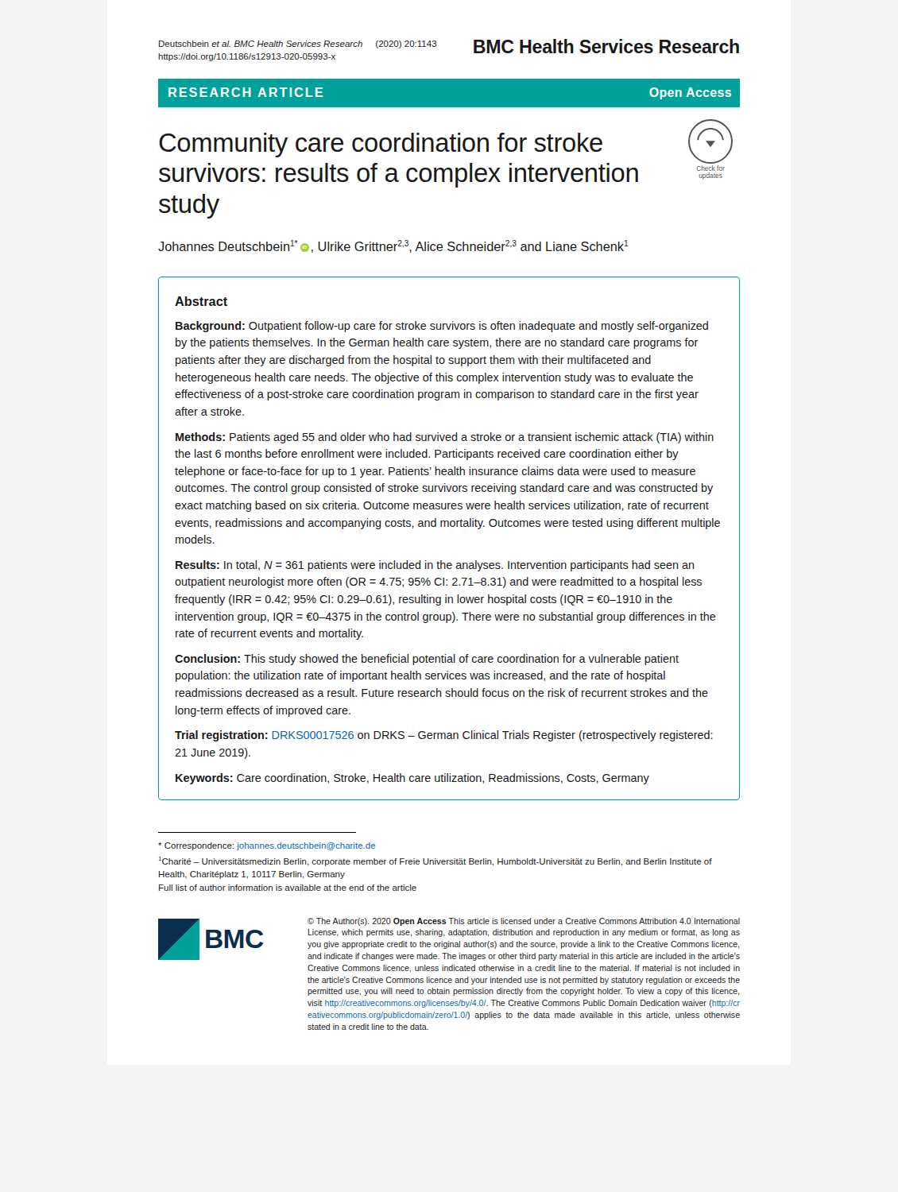Deutschbein et al. BMC Health Services Research (2020) 20:1143
https://doi.org/10.1186/s12913-020-05993-x
BMC Health Services Research
RESEARCH ARTICLE Open Access
Check for updates
Community care coordination for stroke survivors: results of a complex intervention study
Johannes Deutschbein1* , Ulrike Grittner2,3, Alice Schneider2,3 and Liane Schenk1
Abstract
Background: Outpatient follow-up care for stroke survivors is often inadequate and mostly self-organized by the patients themselves. In the German health care system, there are no standard care programs for patients after they are discharged from the hospital to support them with their multifaceted and heterogeneous health care needs. The objective of this complex intervention study was to evaluate the effectiveness of a post-stroke care coordination program in comparison to standard care in the first year after a stroke.
Methods: Patients aged 55 and older who had survived a stroke or a transient ischemic attack (TIA) within the last 6 months before enrollment were included. Participants received care coordination either by telephone or face-to-face for up to 1 year. Patients’ health insurance claims data were used to measure outcomes. The control group consisted of stroke survivors receiving standard care and was constructed by exact matching based on six criteria. Outcome measures were health services utilization, rate of recurrent events, readmissions and accompanying costs, and mortality. Outcomes were tested using different multiple models.
Results: In total, N = 361 patients were included in the analyses. Intervention participants had seen an outpatient neurologist more often (OR = 4.75; 95% CI: 2.71–8.31) and were readmitted to a hospital less frequently (IRR = 0.42; 95% CI: 0.29–0.61), resulting in lower hospital costs (IQR = €0–1910 in the intervention group, IQR = €0–4375 in the control group). There were no substantial group differences in the rate of recurrent events and mortality.
Conclusion: This study showed the beneficial potential of care coordination for a vulnerable patient population: the utilization rate of important health services was increased, and the rate of hospital readmissions decreased as a result. Future research should focus on the risk of recurrent strokes and the long-term effects of improved care.
Trial registration: DRKS00017526 on DRKS – German Clinical Trials Register (retrospectively registered: 21 June 2019).
Keywords: Care coordination, Stroke, Health care utilization, Readmissions, Costs, Germany
* Correspondence: johannes.deutschbein@charite.de
1Charité – Universitätsmedizin Berlin, corporate member of Freie Universität Berlin, Humboldt-Universität zu Berlin, and Berlin Institute of Health, Charitéplatz 1, 10117 Berlin, Germany
Full list of author information is available at the end of the article
BMC
© The Author(s). 2020 Open Access This article is licensed under a Creative Commons Attribution 4.0 International License, which permits use, sharing, adaptation, distribution and reproduction in any medium or format, as long as you give appropriate credit to the original author(s) and the source, provide a link to the Creative Commons licence, and indicate if changes were made. The images or other third party material in this article are included in the article's Creative Commons licence, unless indicated otherwise in a credit line to the material. If material is not included in the article's Creative Commons licence and your intended use is not permitted by statutory regulation or exceeds the permitted use, you will need to obtain permission directly from the copyright holder. To view a copy of this licence, visit http://creativecommons.org/licenses/by/4.0/. The Creative Commons Public Domain Dedication waiver (http://creativecommons.org/publicdomain/zero/1.0/) applies to the data made available in this article, unless otherwise stated in a credit line to the data.